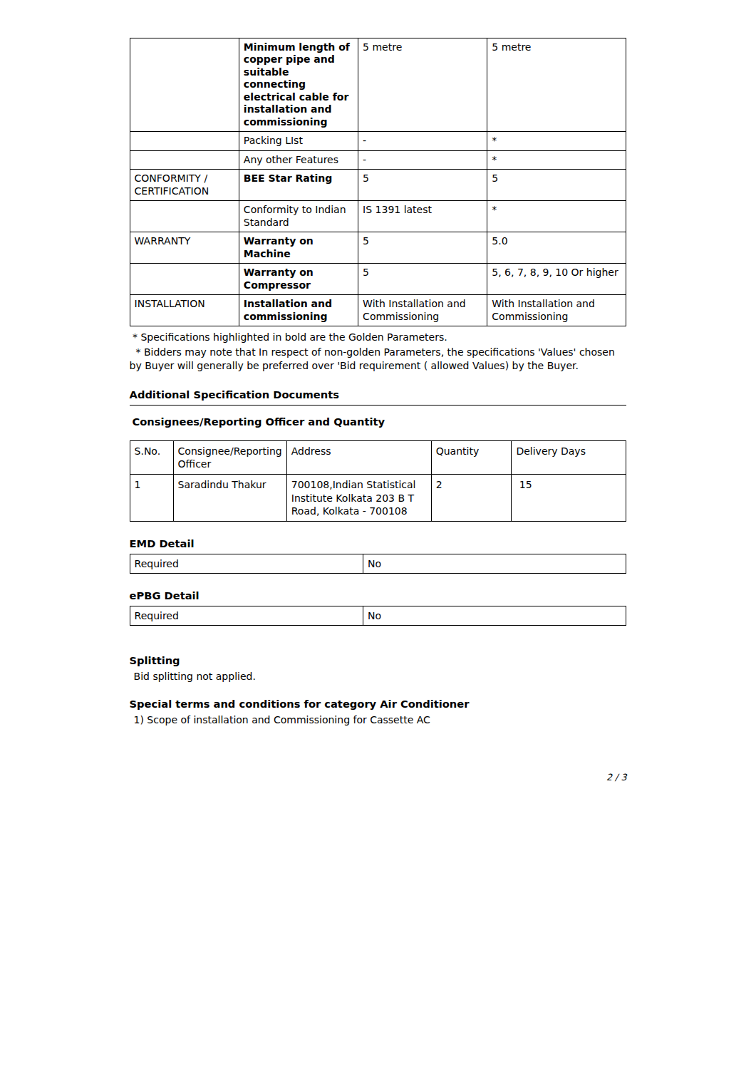| | Minimum length of copper pipe and suitable connecting electrical cable for installation and commissioning | 5 metre | 5 metre |
| | Packing LIst | - | * |
| | Any other Features | - | * |
| CONFORMITY / CERTIFICATION | BEE Star Rating | 5 | 5 |
| | Conformity to Indian Standard | IS 1391 latest | * |
| WARRANTY | Warranty on Machine | 5 | 5.0 |
| | Warranty on Compressor | 5 | 5, 6, 7, 8, 9, 10 Or higher |
| INSTALLATION | Installation and commissioning | With Installation and Commissioning | With Installation and Commissioning |
* Specifications highlighted in bold are the Golden Parameters.
* Bidders may note that In respect of non-golden Parameters, the specifications 'Values' chosen by Buyer will generally be preferred over 'Bid requirement ( allowed Values) by the Buyer.
Additional Specification Documents
Consignees/Reporting Officer and Quantity
| S.No. | Consignee/Reporting Officer | Address | Quantity | Delivery Days |
| 1 | Saradindu Thakur | 700108,Indian Statistical Institute Kolkata 203 B T Road, Kolkata - 700108 | 2 | 15 |
EMD Detail
| Required | No |
ePBG Detail
| Required | No |
Splitting
Bid splitting not applied.
Special terms and conditions for category Air Conditioner
1) Scope of installation and Commissioning for Cassette AC
2 / 3